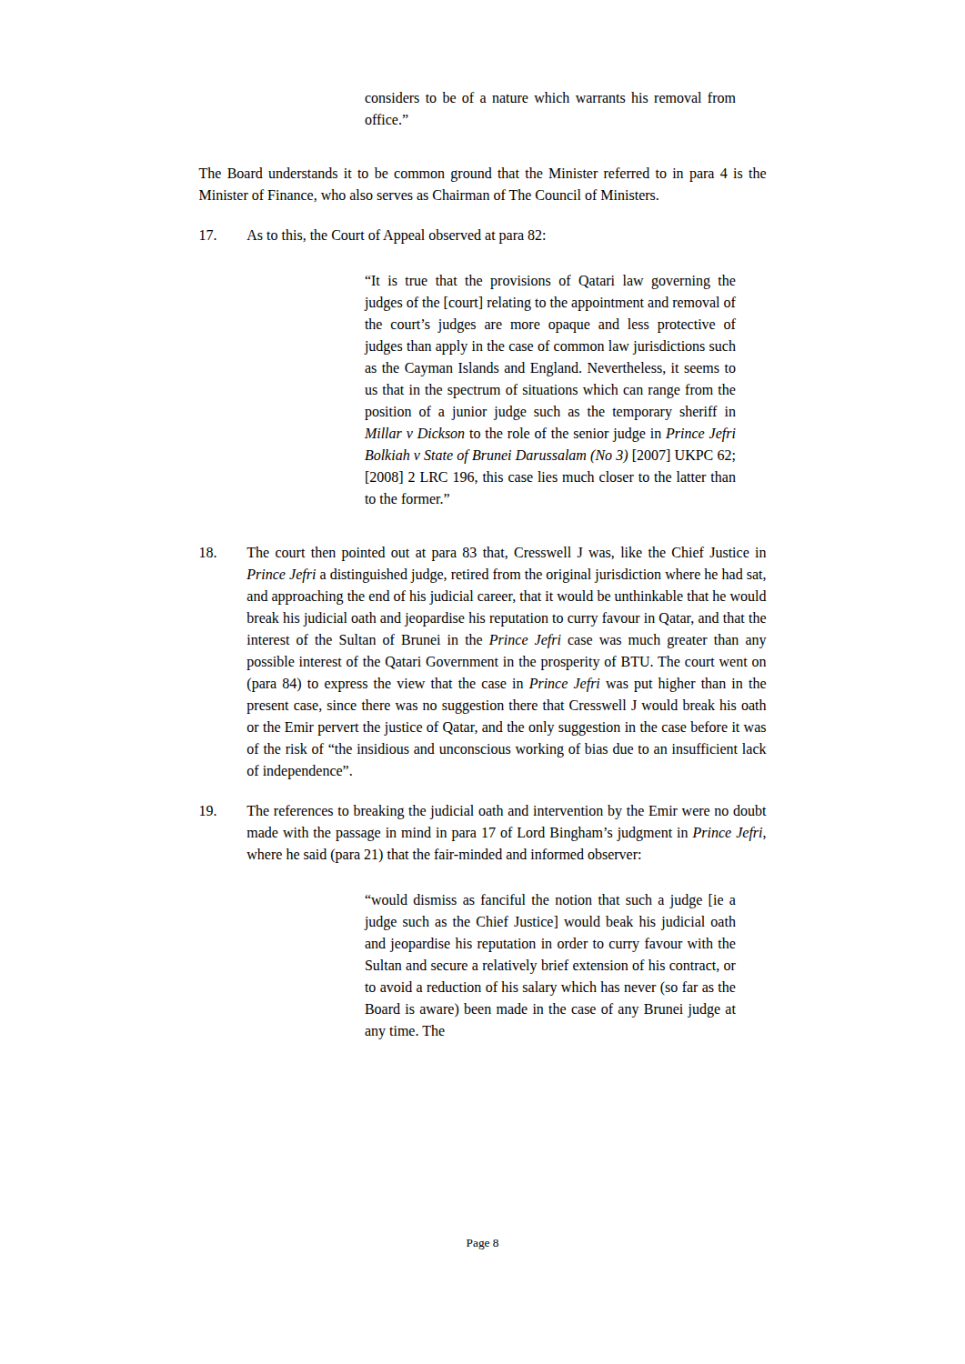considers to be of a nature which warrants his removal from office.”
The Board understands it to be common ground that the Minister referred to in para 4 is the Minister of Finance, who also serves as Chairman of The Council of Ministers.
17. As to this, the Court of Appeal observed at para 82:
“It is true that the provisions of Qatari law governing the judges of the [court] relating to the appointment and removal of the court’s judges are more opaque and less protective of judges than apply in the case of common law jurisdictions such as the Cayman Islands and England. Nevertheless, it seems to us that in the spectrum of situations which can range from the position of a junior judge such as the temporary sheriff in Millar v Dickson to the role of the senior judge in Prince Jefri Bolkiah v State of Brunei Darussalam (No 3) [2007] UKPC 62; [2008] 2 LRC 196, this case lies much closer to the latter than to the former.”
18. The court then pointed out at para 83 that, Cresswell J was, like the Chief Justice in Prince Jefri a distinguished judge, retired from the original jurisdiction where he had sat, and approaching the end of his judicial career, that it would be unthinkable that he would break his judicial oath and jeopardise his reputation to curry favour in Qatar, and that the interest of the Sultan of Brunei in the Prince Jefri case was much greater than any possible interest of the Qatari Government in the prosperity of BTU. The court went on (para 84) to express the view that the case in Prince Jefri was put higher than in the present case, since there was no suggestion there that Cresswell J would break his oath or the Emir pervert the justice of Qatar, and the only suggestion in the case before it was of the risk of “the insidious and unconscious working of bias due to an insufficient lack of independence”.
19. The references to breaking the judicial oath and intervention by the Emir were no doubt made with the passage in mind in para 17 of Lord Bingham’s judgment in Prince Jefri, where he said (para 21) that the fair-minded and informed observer:
“would dismiss as fanciful the notion that such a judge [ie a judge such as the Chief Justice] would beak his judicial oath and jeopardise his reputation in order to curry favour with the Sultan and secure a relatively brief extension of his contract, or to avoid a reduction of his salary which has never (so far as the Board is aware) been made in the case of any Brunei judge at any time. The
Page 8